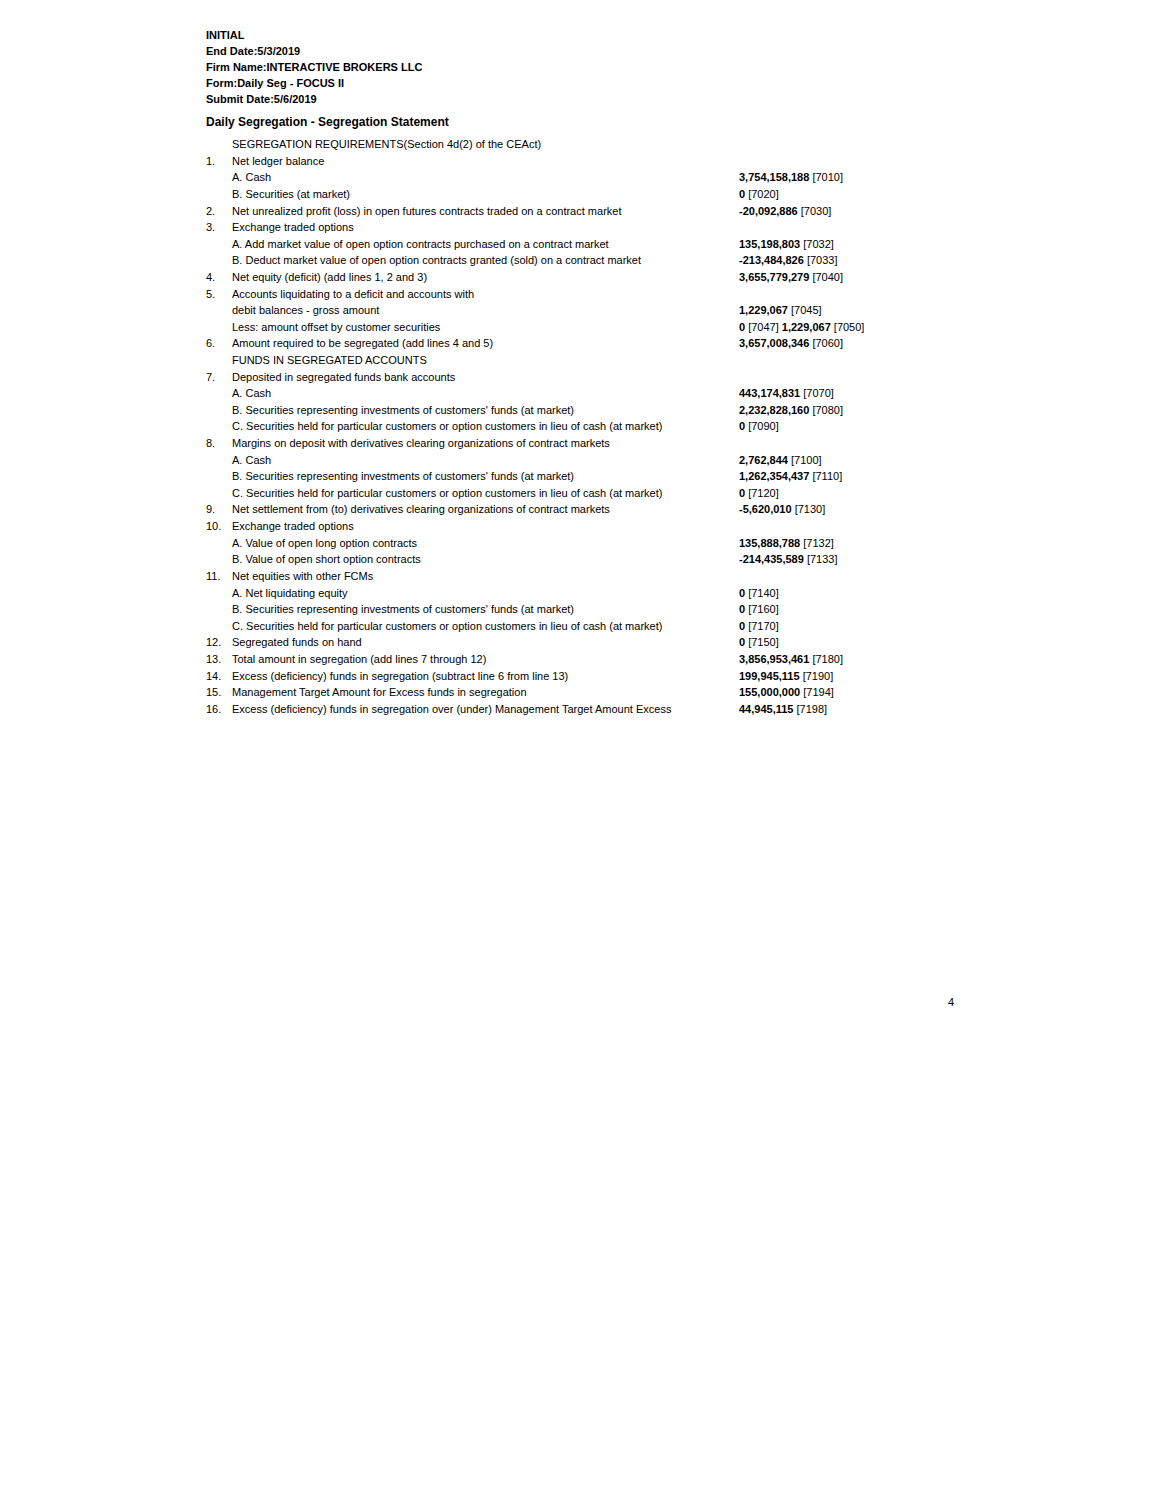INITIAL
End Date:5/3/2019
Firm Name:INTERACTIVE BROKERS LLC
Form:Daily Seg - FOCUS II
Submit Date:5/6/2019
Daily Segregation - Segregation Statement
| | SEGREGATION REQUIREMENTS(Section 4d(2) of the CEAct) | |
| 1. | Net ledger balance | |
| | A. Cash | 3,754,158,188 [7010] |
| | B. Securities (at market) | 0 [7020] |
| 2. | Net unrealized profit (loss) in open futures contracts traded on a contract market | -20,092,886 [7030] |
| 3. | Exchange traded options | |
| | A. Add market value of open option contracts purchased on a contract market | 135,198,803 [7032] |
| | B. Deduct market value of open option contracts granted (sold) on a contract market | -213,484,826 [7033] |
| 4. | Net equity (deficit) (add lines 1, 2 and 3) | 3,655,779,279 [7040] |
| 5. | Accounts liquidating to a deficit and accounts with | |
| | debit balances - gross amount | 1,229,067 [7045] |
| | Less: amount offset by customer securities | 0 [7047] 1,229,067 [7050] |
| 6. | Amount required to be segregated (add lines 4 and 5) | 3,657,008,346 [7060] |
| | FUNDS IN SEGREGATED ACCOUNTS | |
| 7. | Deposited in segregated funds bank accounts | |
| | A. Cash | 443,174,831 [7070] |
| | B. Securities representing investments of customers' funds (at market) | 2,232,828,160 [7080] |
| | C. Securities held for particular customers or option customers in lieu of cash (at market) | 0 [7090] |
| 8. | Margins on deposit with derivatives clearing organizations of contract markets | |
| | A. Cash | 2,762,844 [7100] |
| | B. Securities representing investments of customers' funds (at market) | 1,262,354,437 [7110] |
| | C. Securities held for particular customers or option customers in lieu of cash (at market) | 0 [7120] |
| 9. | Net settlement from (to) derivatives clearing organizations of contract markets | -5,620,010 [7130] |
| 10. | Exchange traded options | |
| | A. Value of open long option contracts | 135,888,788 [7132] |
| | B. Value of open short option contracts | -214,435,589 [7133] |
| 11. | Net equities with other FCMs | |
| | A. Net liquidating equity | 0 [7140] |
| | B. Securities representing investments of customers' funds (at market) | 0 [7160] |
| | C. Securities held for particular customers or option customers in lieu of cash (at market) | 0 [7170] |
| 12. | Segregated funds on hand | 0 [7150] |
| 13. | Total amount in segregation (add lines 7 through 12) | 3,856,953,461 [7180] |
| 14. | Excess (deficiency) funds in segregation (subtract line 6 from line 13) | 199,945,115 [7190] |
| 15. | Management Target Amount for Excess funds in segregation | 155,000,000 [7194] |
| 16. | Excess (deficiency) funds in segregation over (under) Management Target Amount Excess | 44,945,115 [7198] |
4